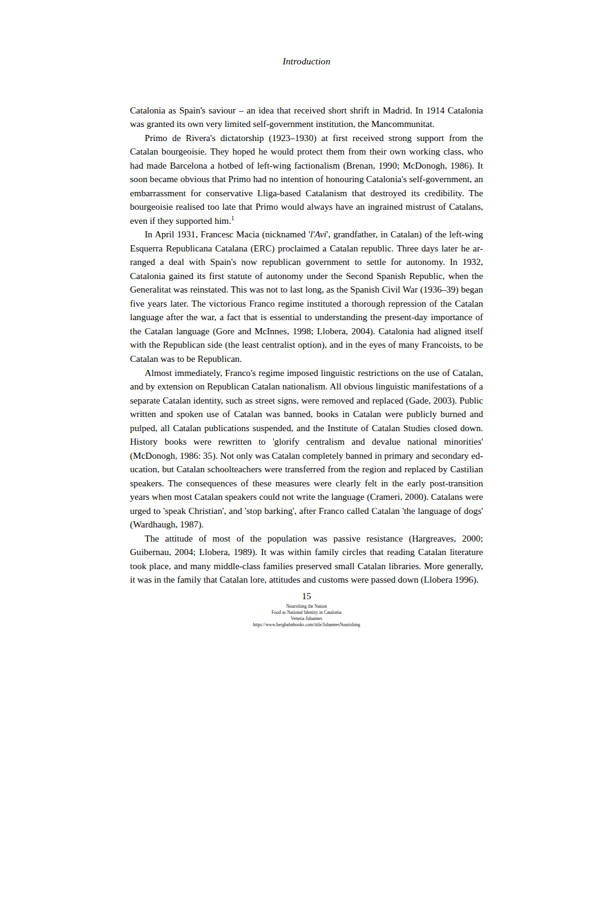Introduction
Catalonia as Spain's saviour – an idea that received short shrift in Madrid. In 1914 Catalonia was granted its own very limited self-government institution, the Mancommunitat.
Primo de Rivera's dictatorship (1923–1930) at first received strong support from the Catalan bourgeoisie. They hoped he would protect them from their own working class, who had made Barcelona a hotbed of left-wing factionalism (Brenan, 1990; McDonogh, 1986). It soon became obvious that Primo had no intention of honouring Catalonia's self-government, an embarrassment for conservative Lliga-based Catalanism that destroyed its credibility. The bourgeoisie realised too late that Primo would always have an ingrained mistrust of Catalans, even if they supported him.1
In April 1931, Francesc Macia (nicknamed 'l'Avi', grandfather, in Catalan) of the left-wing Esquerra Republicana Catalana (ERC) proclaimed a Catalan republic. Three days later he arranged a deal with Spain's now republican government to settle for autonomy. In 1932, Catalonia gained its first statute of autonomy under the Second Spanish Republic, when the Generalitat was reinstated. This was not to last long, as the Spanish Civil War (1936–39) began five years later. The victorious Franco regime instituted a thorough repression of the Catalan language after the war, a fact that is essential to understanding the present-day importance of the Catalan language (Gore and McInnes, 1998; Llobera, 2004). Catalonia had aligned itself with the Republican side (the least centralist option), and in the eyes of many Francoists, to be Catalan was to be Republican.
Almost immediately, Franco's regime imposed linguistic restrictions on the use of Catalan, and by extension on Republican Catalan nationalism. All obvious linguistic manifestations of a separate Catalan identity, such as street signs, were removed and replaced (Gade, 2003). Public written and spoken use of Catalan was banned, books in Catalan were publicly burned and pulped, all Catalan publications suspended, and the Institute of Catalan Studies closed down. History books were rewritten to 'glorify centralism and devalue national minorities' (McDonogh, 1986: 35). Not only was Catalan completely banned in primary and secondary education, but Catalan schoolteachers were transferred from the region and replaced by Castilian speakers. The consequences of these measures were clearly felt in the early post-transition years when most Catalan speakers could not write the language (Crameri, 2000). Catalans were urged to 'speak Christian', and 'stop barking', after Franco called Catalan 'the language of dogs' (Wardhaugh, 1987).
The attitude of most of the population was passive resistance (Hargreaves, 2000; Guibernau, 2004; Llobera, 1989). It was within family circles that reading Catalan literature took place, and many middle-class families preserved small Catalan libraries. More generally, it was in the family that Catalan lore, attitudes and customs were passed down (Llobera 1996).
15
Nourishing the Nation
Food as National Identity in Catalonia
Venetia Johannes
https://www.berghahnbooks.com/title/JohannesNourishing